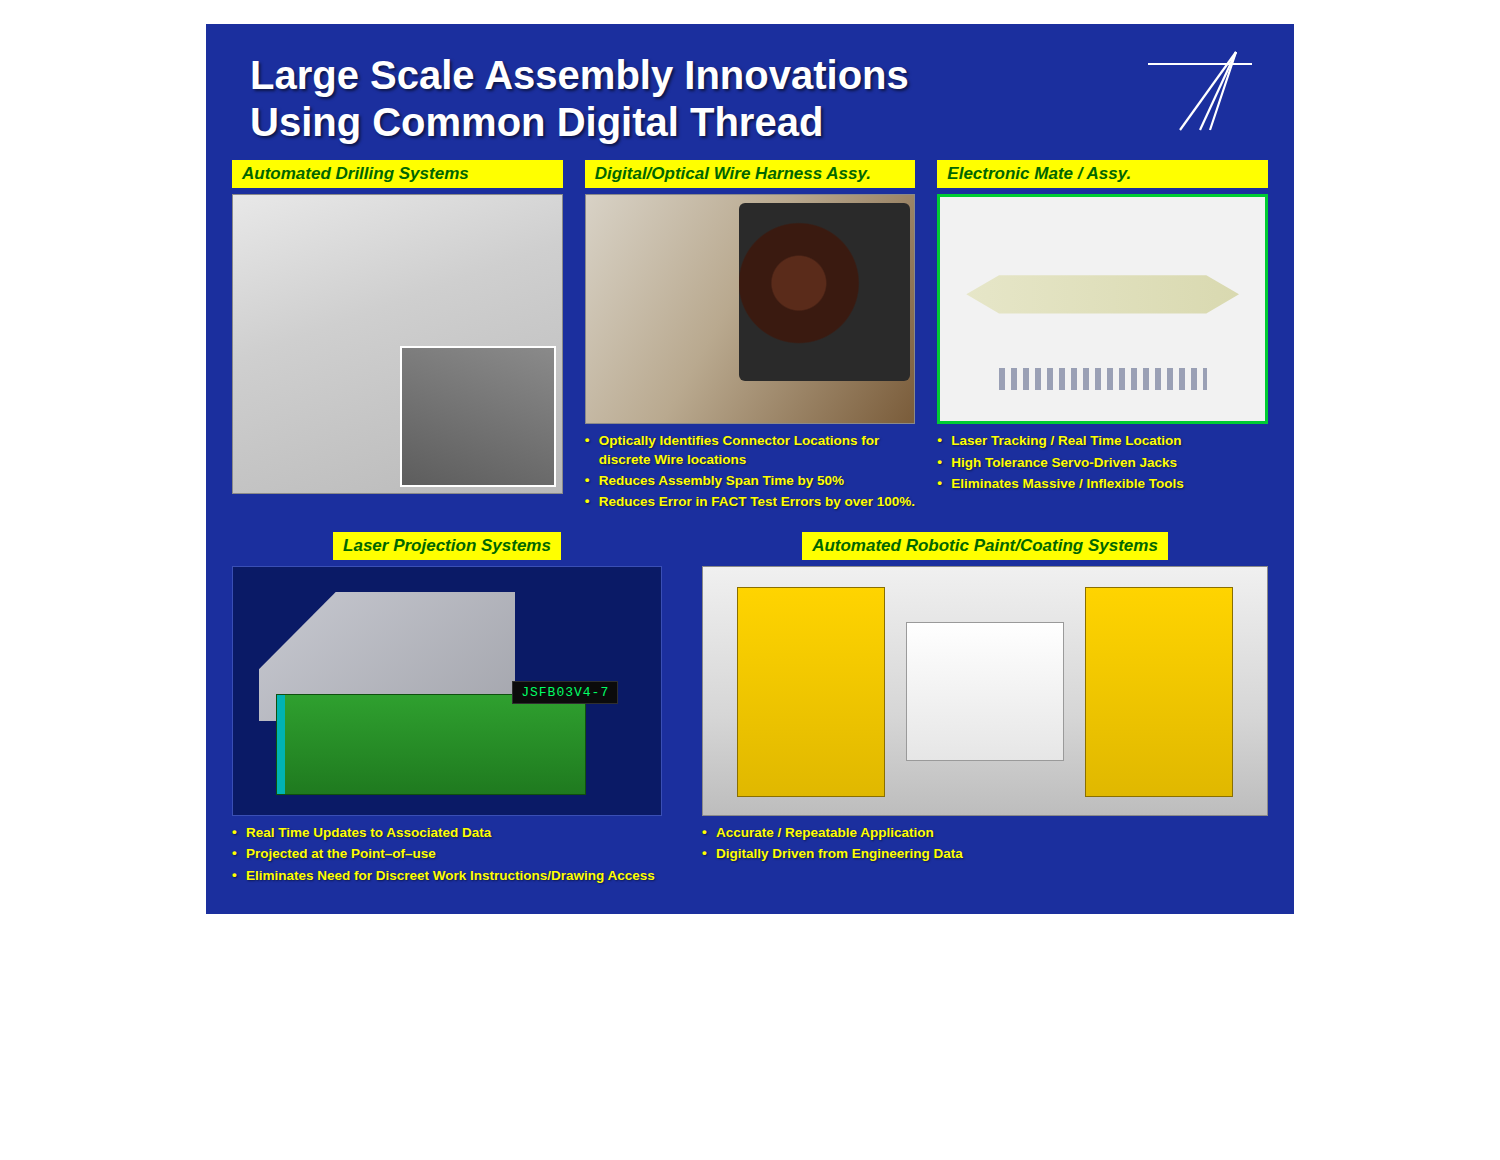Large Scale Assembly Innovations
Using Common Digital Thread
Automated Drilling Systems
Digital/Optical Wire Harness Assy.
Optically Identifies Connector Locations for discrete Wire locations
Reduces Assembly Span Time by 50%
Reduces Error in FACT Test Errors by over 100%.
Electronic Mate / Assy.
Laser Tracking / Real Time Location
High Tolerance Servo-Driven Jacks
Eliminates Massive / Inflexible Tools
Laser Projection Systems
JSFB03V4-7
Real Time Updates to Associated Data
Projected at the Point–of–use
Eliminates Need for Discreet Work Instructions/Drawing Access
Automated Robotic Paint/Coating Systems
Accurate / Repeatable Application
Digitally Driven from Engineering Data